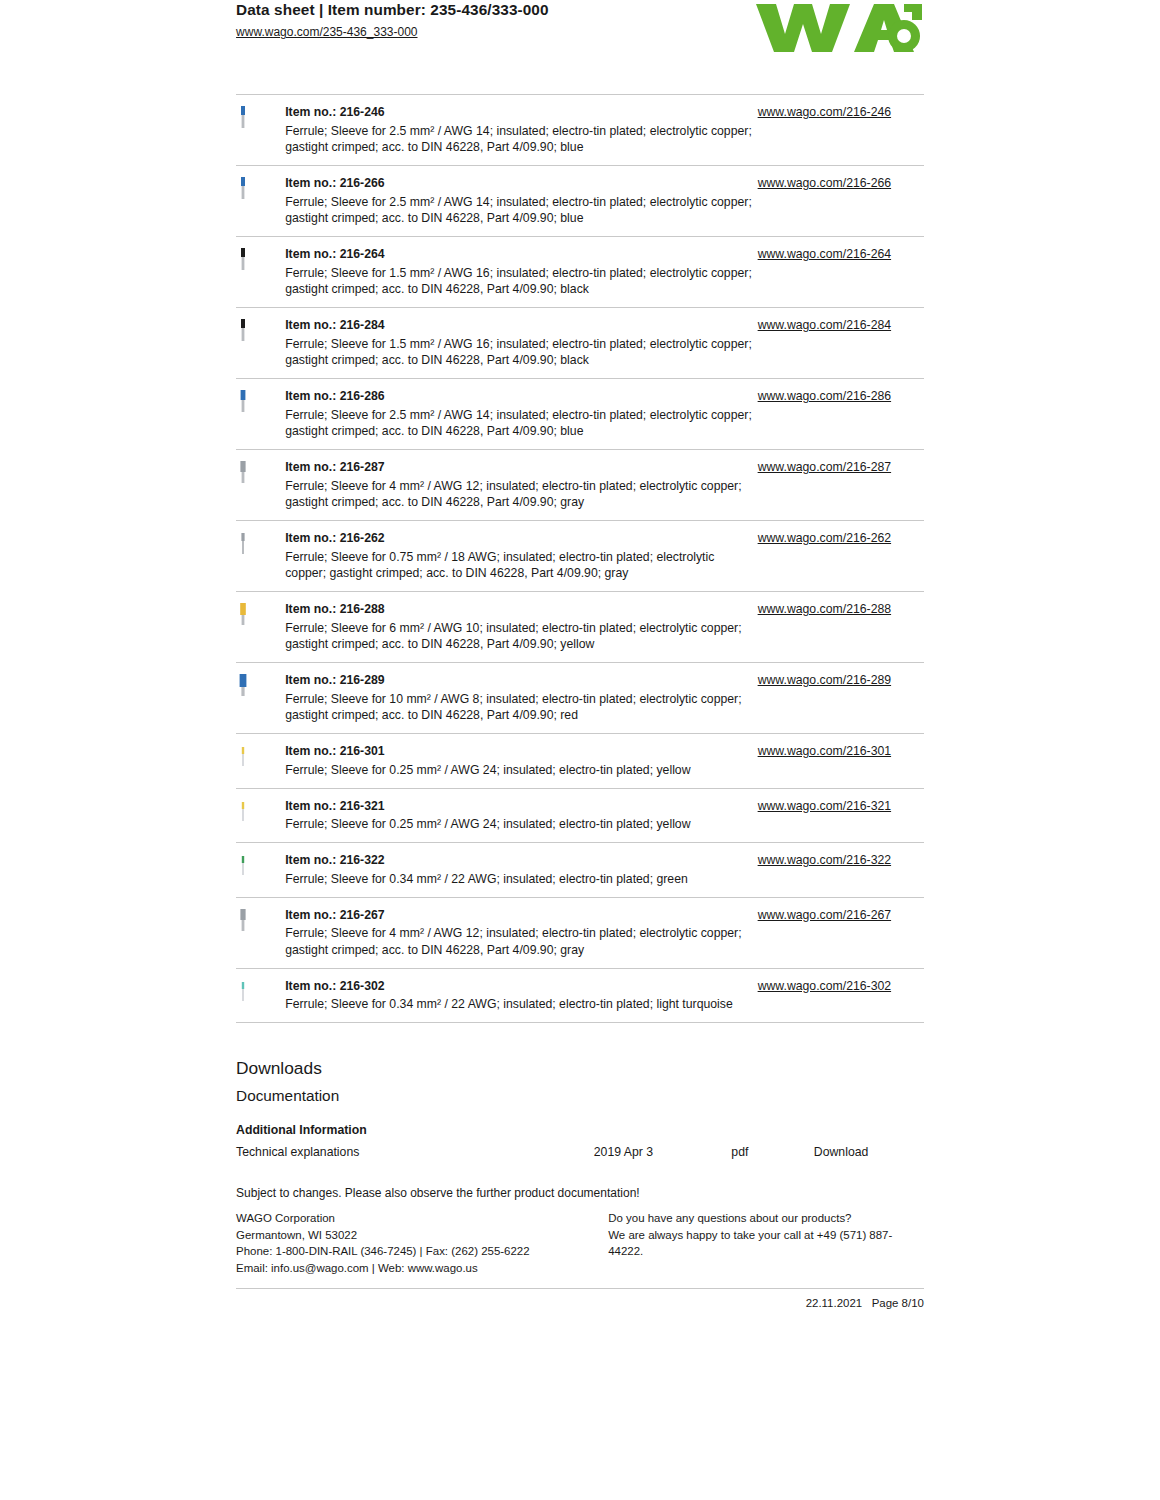Data sheet | Item number: 235-436/333-000
www.wago.com/235-436_333-000
| | Item no.: 216-246 Ferrule; Sleeve for 2.5 mm² / AWG 14; insulated; electro-tin plated; electrolytic copper; gastight crimped; acc. to DIN 46228, Part 4/09.90; blue | www.wago.com/216-246 |
| | Item no.: 216-266 Ferrule; Sleeve for 2.5 mm² / AWG 14; insulated; electro-tin plated; electrolytic copper; gastight crimped; acc. to DIN 46228, Part 4/09.90; blue | www.wago.com/216-266 |
| | Item no.: 216-264 Ferrule; Sleeve for 1.5 mm² / AWG 16; insulated; electro-tin plated; electrolytic copper; gastight crimped; acc. to DIN 46228, Part 4/09.90; black | www.wago.com/216-264 |
| | Item no.: 216-284 Ferrule; Sleeve for 1.5 mm² / AWG 16; insulated; electro-tin plated; electrolytic copper; gastight crimped; acc. to DIN 46228, Part 4/09.90; black | www.wago.com/216-284 |
| | Item no.: 216-286 Ferrule; Sleeve for 2.5 mm² / AWG 14; insulated; electro-tin plated; electrolytic copper; gastight crimped; acc. to DIN 46228, Part 4/09.90; blue | www.wago.com/216-286 |
| | Item no.: 216-287 Ferrule; Sleeve for 4 mm² / AWG 12; insulated; electro-tin plated; electrolytic copper; gastight crimped; acc. to DIN 46228, Part 4/09.90; gray | www.wago.com/216-287 |
| | Item no.: 216-262 Ferrule; Sleeve for 0.75 mm² / 18 AWG; insulated; electro-tin plated; electrolytic copper; gastight crimped; acc. to DIN 46228, Part 4/09.90; gray | www.wago.com/216-262 |
| | Item no.: 216-288 Ferrule; Sleeve for 6 mm² / AWG 10; insulated; electro-tin plated; electrolytic copper; gastight crimped; acc. to DIN 46228, Part 4/09.90; yellow | www.wago.com/216-288 |
| | Item no.: 216-289 Ferrule; Sleeve for 10 mm² / AWG 8; insulated; electro-tin plated; electrolytic copper; gastight crimped; acc. to DIN 46228, Part 4/09.90; red | www.wago.com/216-289 |
| | Item no.: 216-301 Ferrule; Sleeve for 0.25 mm² / AWG 24; insulated; electro-tin plated; yellow | www.wago.com/216-301 |
| | Item no.: 216-321 Ferrule; Sleeve for 0.25 mm² / AWG 24; insulated; electro-tin plated; yellow | www.wago.com/216-321 |
| | Item no.: 216-322 Ferrule; Sleeve for 0.34 mm² / 22 AWG; insulated; electro-tin plated; green | www.wago.com/216-322 |
| | Item no.: 216-267 Ferrule; Sleeve for 4 mm² / AWG 12; insulated; electro-tin plated; electrolytic copper; gastight crimped; acc. to DIN 46228, Part 4/09.90; gray | www.wago.com/216-267 |
| | Item no.: 216-302 Ferrule; Sleeve for 0.34 mm² / 22 AWG; insulated; electro-tin plated; light turquoise | www.wago.com/216-302 |
Downloads
Documentation
Additional Information
| Technical explanations | 2019 Apr 3 | pdf | Download |
Subject to changes. Please also observe the further product documentation!
WAGO Corporation
Germantown, WI 53022
Phone: 1-800-DIN-RAIL (346-7245) | Fax: (262) 255-6222
Email: info.us@wago.com | Web: www.wago.us
Do you have any questions about our products?
We are always happy to take your call at +49 (571) 887-44222.
22.11.2021 Page 8/10